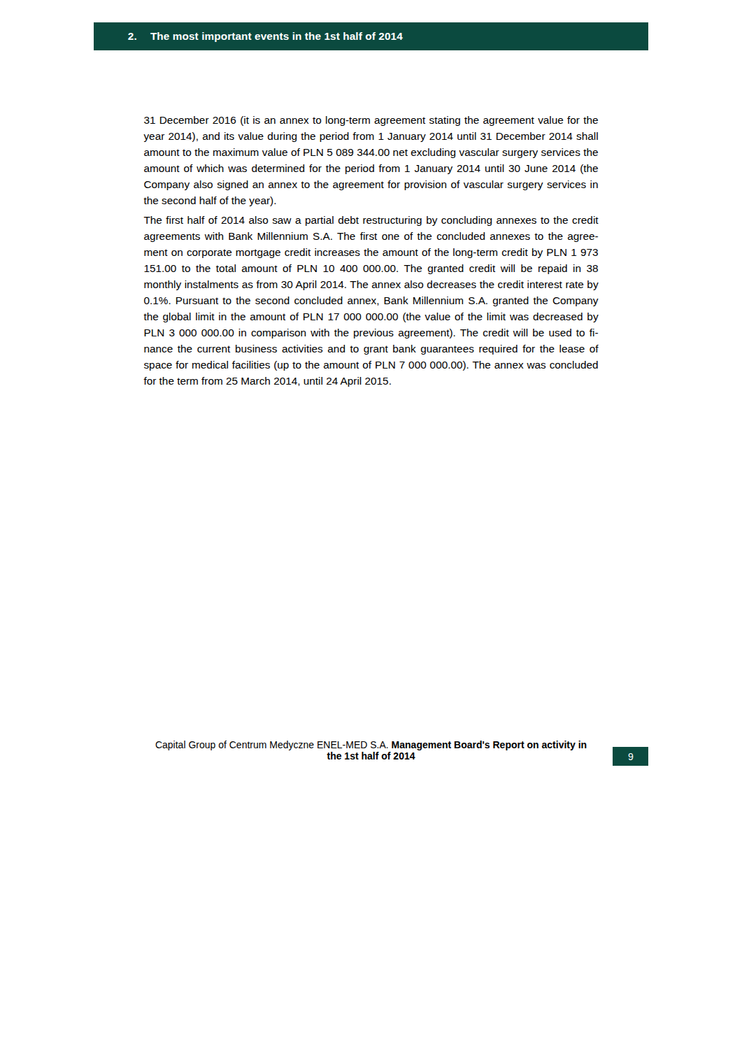2. The most important events in the 1st half of 2014
31 December 2016 (it is an annex to long-term agreement stating the agreement value for the year 2014), and its value during the period from 1 January 2014 until 31 December 2014 shall amount to the maximum value of PLN 5 089 344.00 net excluding vascular surgery services the amount of which was determined for the period from 1 January 2014 until 30 June 2014 (the Company also signed an annex to the agreement for provision of vascular surgery services in the second half of the year).
The first half of 2014 also saw a partial debt restructuring by concluding annexes to the credit agreements with Bank Millennium S.A. The first one of the concluded annexes to the agreement on corporate mortgage credit increases the amount of the long-term credit by PLN 1 973 151.00 to the total amount of PLN 10 400 000.00. The granted credit will be repaid in 38 monthly instalments as from 30 April 2014. The annex also decreases the credit interest rate by 0.1%. Pursuant to the second concluded annex, Bank Millennium S.A. granted the Company the global limit in the amount of PLN 17 000 000.00 (the value of the limit was decreased by PLN 3 000 000.00 in comparison with the previous agreement). The credit will be used to finance the current business activities and to grant bank guarantees required for the lease of space for medical facilities (up to the amount of PLN 7 000 000.00). The annex was concluded for the term from 25 March 2014, until 24 April 2015.
Capital Group of Centrum Medyczne ENEL-MED S.A. Management Board's Report on activity in the 1st half of 2014
9